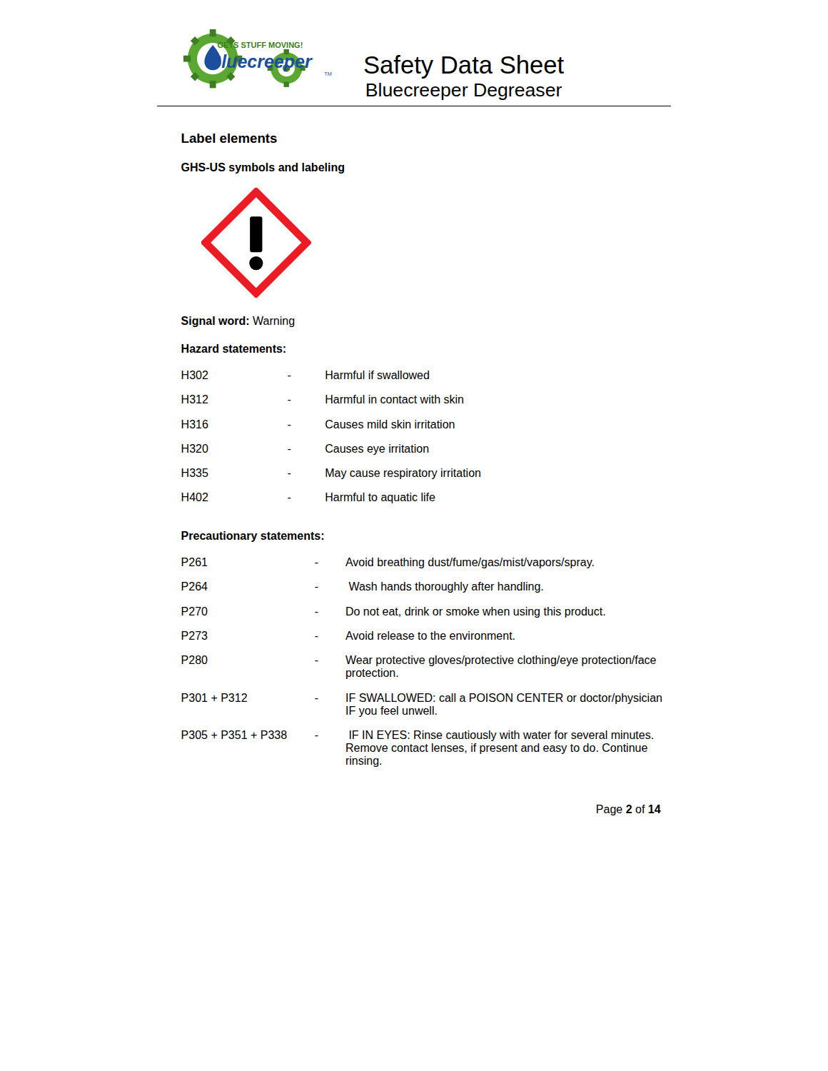GETS STUFF MOVING! Bluecreeper TM
Safety Data Sheet
Bluecreeper Degreaser
Label elements
GHS-US symbols and labeling
Signal word: Warning
Hazard statements:
| H302 | - | Harmful if swallowed |
| H312 | - | Harmful in contact with skin |
| H316 | - | Causes mild skin irritation |
| H320 | - | Causes eye irritation |
| H335 | - | May cause respiratory irritation |
| H402 | - | Harmful to aquatic life |
Precautionary statements:
| P261 | - | Avoid breathing dust/fume/gas/mist/vapors/spray. |
| P264 | - | Wash hands thoroughly after handling. |
| P270 | - | Do not eat, drink or smoke when using this product. |
| P273 | - | Avoid release to the environment. |
| P280 | - | Wear protective gloves/protective clothing/eye protection/face protection. |
| P301 + P312 | - | IF SWALLOWED: call a POISON CENTER or doctor/physician IF you feel unwell. |
| P305 + P351 + P338 | - | IF IN EYES: Rinse cautiously with water for several minutes. Remove contact lenses, if present and easy to do. Continue rinsing. |
Page 2 of 14